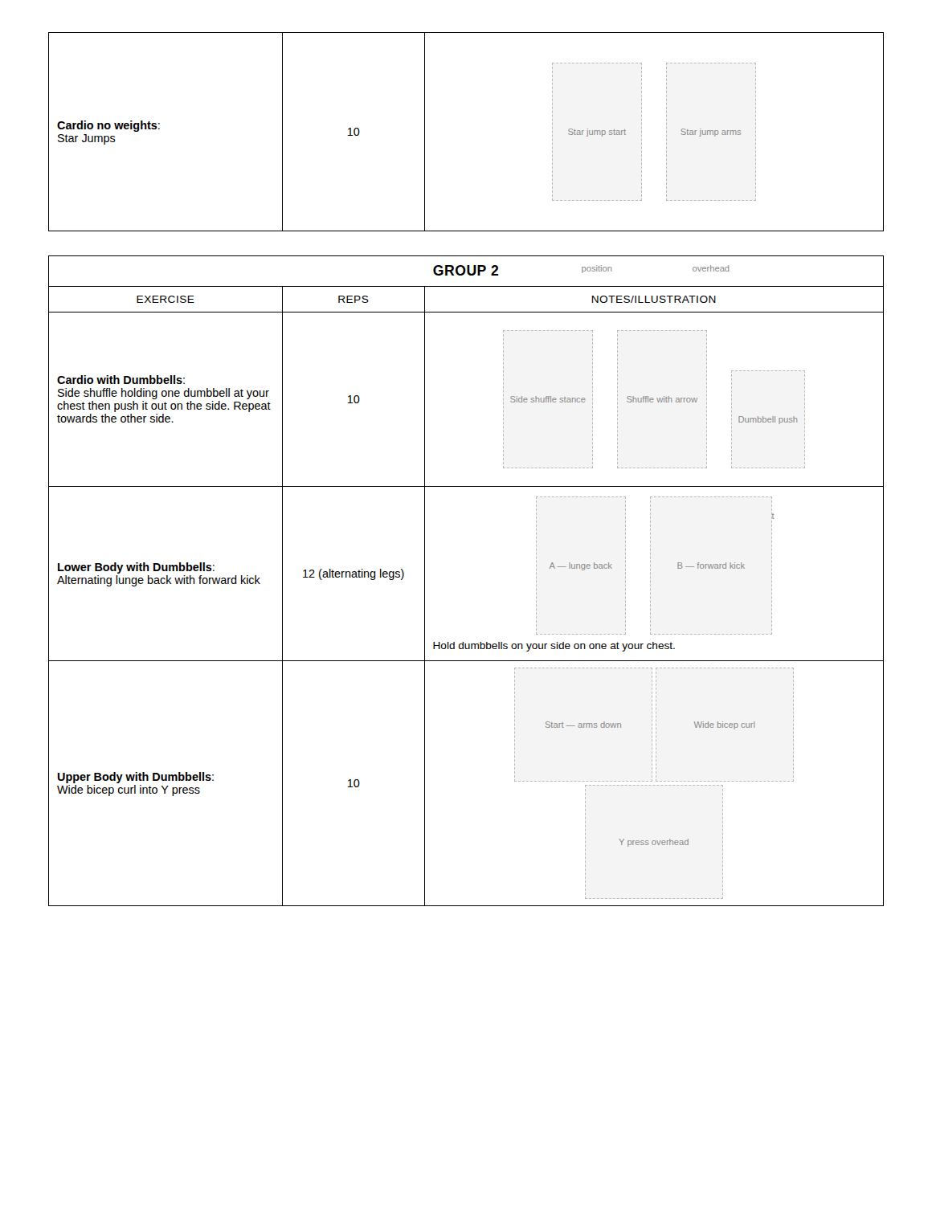| Cardio no weights : Star Jumps | 10 | Star jump start position Star jump arms overhead |
| GROUP 2 |
| EXERCISE | REPS | NOTES/ILLUSTRATION |
| Cardio with Dumbbells : Side shuffle holding one dumbbell at your chest then push it out on the side. Repeat towards the other side. | 10 | Side shuffle stance Shuffle with arrow path Dumbbell push out |
| Lower Body with Dumbbells : Alternating lunge back with forward kick | 12 (alternating legs) | A — lunge back B — forward kick Hold dumbbells on your side on one at your chest. |
| Upper Body with Dumbbells : Wide bicep curl into Y press | 10 | Start — arms down Wide bicep curl Y press overhead |